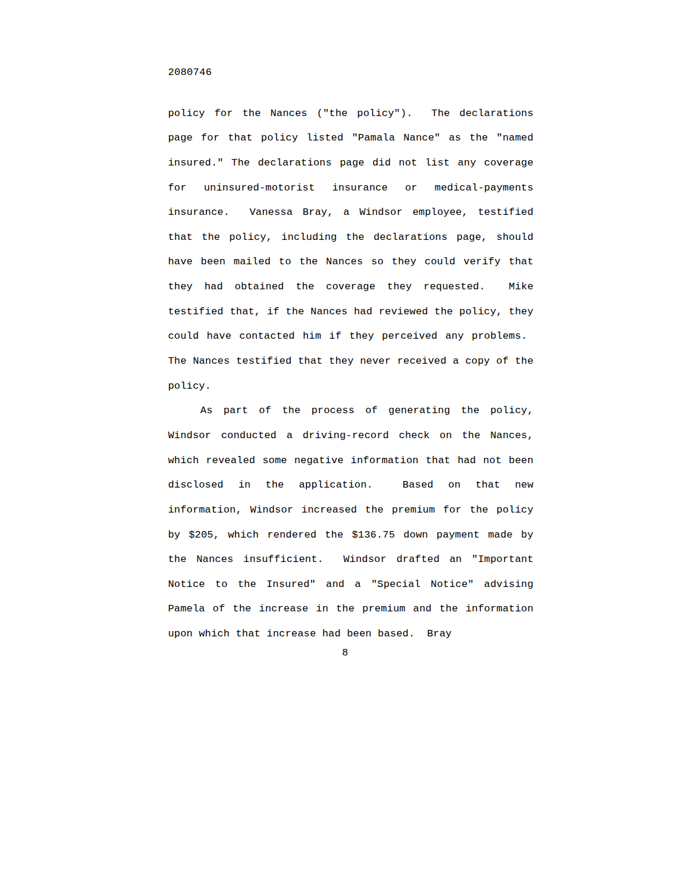2080746
policy for the Nances ("the policy"). The declarations page for that policy listed "Pamala Nance" as the "named insured." The declarations page did not list any coverage for uninsured-motorist insurance or medical-payments insurance. Vanessa Bray, a Windsor employee, testified that the policy, including the declarations page, should have been mailed to the Nances so they could verify that they had obtained the coverage they requested. Mike testified that, if the Nances had reviewed the policy, they could have contacted him if they perceived any problems. The Nances testified that they never received a copy of the policy.
As part of the process of generating the policy, Windsor conducted a driving-record check on the Nances, which revealed some negative information that had not been disclosed in the application. Based on that new information, Windsor increased the premium for the policy by $205, which rendered the $136.75 down payment made by the Nances insufficient. Windsor drafted an "Important Notice to the Insured" and a "Special Notice" advising Pamela of the increase in the premium and the information upon which that increase had been based. Bray
8